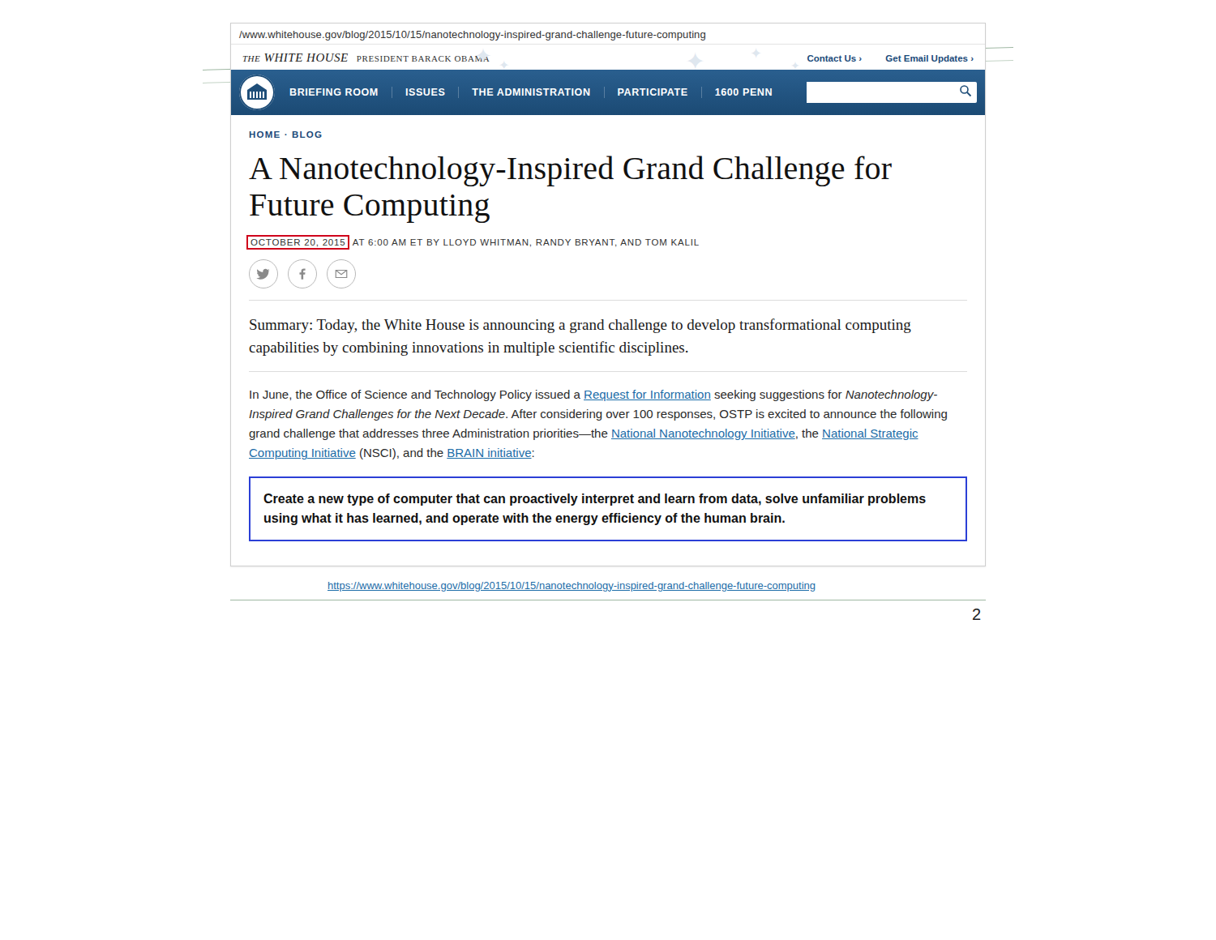/www.whitehouse.gov/blog/2015/10/15/nanotechnology-inspired-grand-challenge-future-computing
✦ ✦ ✦ ✦ ✦
the WHITE HOUSE PRESIDENT BARACK OBAMA
Contact Us Get Email Updates
BRIEFING ROOM
ISSUES
THE ADMINISTRATION
PARTICIPATE
1600 PENN
HOME · BLOG
A Nanotechnology-Inspired Grand Challenge for Future Computing
OCTOBER 20, 2015 AT 6:00 AM ET BY LLOYD WHITMAN, RANDY BRYANT, AND TOM KALIL
Summary: Today, the White House is announcing a grand challenge to develop transformational computing capabilities by combining innovations in multiple scientific disciplines.
In June, the Office of Science and Technology Policy issued a Request for Information seeking suggestions for Nanotechnology-Inspired Grand Challenges for the Next Decade. After considering over 100 responses, OSTP is excited to announce the following grand challenge that addresses three Administration priorities—the National Nanotechnology Initiative, the National Strategic Computing Initiative (NSCI), and the BRAIN initiative:
Create a new type of computer that can proactively interpret and learn from data, solve unfamiliar problems using what it has learned, and operate with the energy efficiency of the human brain.
https://www.whitehouse.gov/blog/2015/10/15/nanotechnology-inspired-grand-challenge-future-computing
2